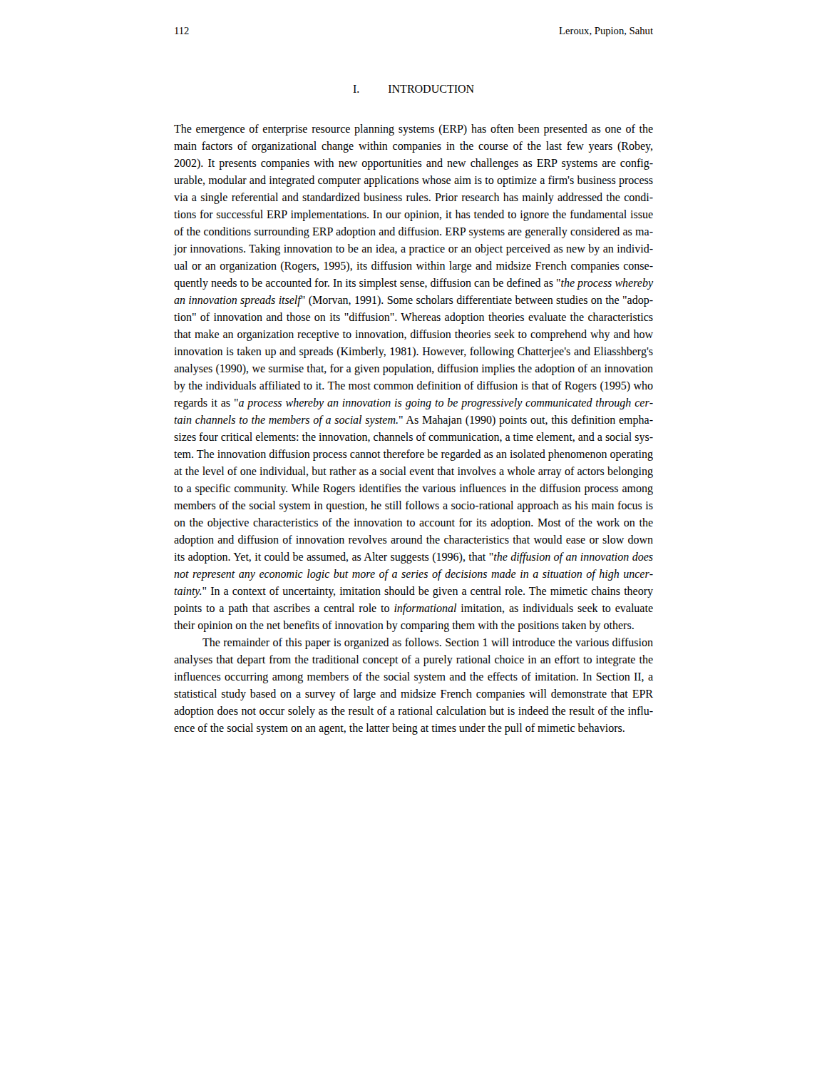112 Leroux, Pupion, Sahut
I. INTRODUCTION
The emergence of enterprise resource planning systems (ERP) has often been presented as one of the main factors of organizational change within companies in the course of the last few years (Robey, 2002). It presents companies with new opportunities and new challenges as ERP systems are configurable, modular and integrated computer applications whose aim is to optimize a firm's business process via a single referential and standardized business rules. Prior research has mainly addressed the conditions for successful ERP implementations. In our opinion, it has tended to ignore the fundamental issue of the conditions surrounding ERP adoption and diffusion. ERP systems are generally considered as major innovations. Taking innovation to be an idea, a practice or an object perceived as new by an individual or an organization (Rogers, 1995), its diffusion within large and midsize French companies consequently needs to be accounted for. In its simplest sense, diffusion can be defined as "the process whereby an innovation spreads itself" (Morvan, 1991). Some scholars differentiate between studies on the "adoption" of innovation and those on its "diffusion". Whereas adoption theories evaluate the characteristics that make an organization receptive to innovation, diffusion theories seek to comprehend why and how innovation is taken up and spreads (Kimberly, 1981). However, following Chatterjee's and Eliasshberg's analyses (1990), we surmise that, for a given population, diffusion implies the adoption of an innovation by the individuals affiliated to it. The most common definition of diffusion is that of Rogers (1995) who regards it as "a process whereby an innovation is going to be progressively communicated through certain channels to the members of a social system." As Mahajan (1990) points out, this definition emphasizes four critical elements: the innovation, channels of communication, a time element, and a social system. The innovation diffusion process cannot therefore be regarded as an isolated phenomenon operating at the level of one individual, but rather as a social event that involves a whole array of actors belonging to a specific community. While Rogers identifies the various influences in the diffusion process among members of the social system in question, he still follows a socio-rational approach as his main focus is on the objective characteristics of the innovation to account for its adoption. Most of the work on the adoption and diffusion of innovation revolves around the characteristics that would ease or slow down its adoption. Yet, it could be assumed, as Alter suggests (1996), that "the diffusion of an innovation does not represent any economic logic but more of a series of decisions made in a situation of high uncertainty." In a context of uncertainty, imitation should be given a central role. The mimetic chains theory points to a path that ascribes a central role to informational imitation, as individuals seek to evaluate their opinion on the net benefits of innovation by comparing them with the positions taken by others.
The remainder of this paper is organized as follows. Section 1 will introduce the various diffusion analyses that depart from the traditional concept of a purely rational choice in an effort to integrate the influences occurring among members of the social system and the effects of imitation. In Section II, a statistical study based on a survey of large and midsize French companies will demonstrate that EPR adoption does not occur solely as the result of a rational calculation but is indeed the result of the influence of the social system on an agent, the latter being at times under the pull of mimetic behaviors.